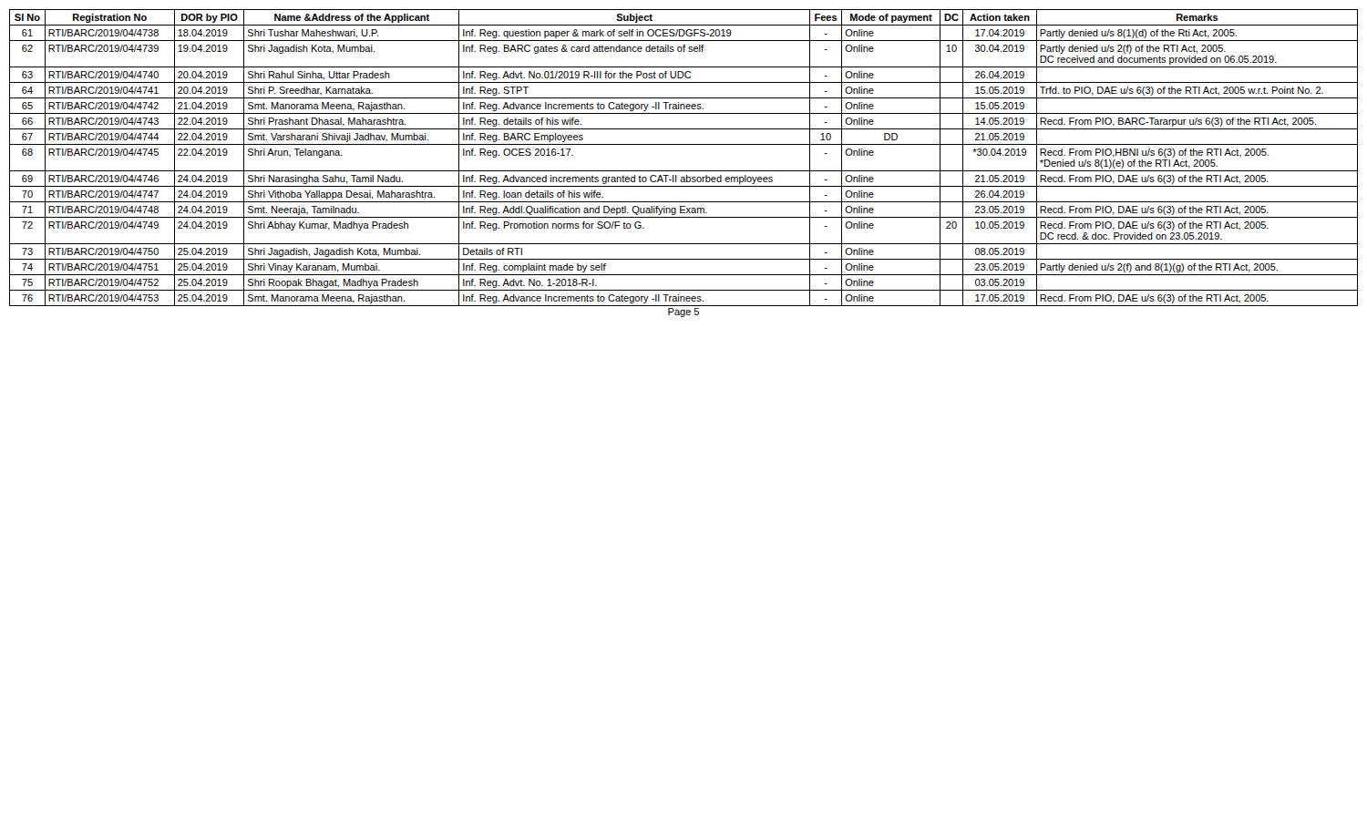| Sl No | Registration No | DOR by PIO | Name &Address of the Applicant | Subject | Fees | Mode of payment | DC | Action taken | Remarks |
| --- | --- | --- | --- | --- | --- | --- | --- | --- | --- |
| 61 | RTI/BARC/2019/04/4738 | 18.04.2019 | Shri Tushar Maheshwari, U.P. | Inf. Reg. question paper & mark of self in OCES/DGFS-2019 | - | Online | | 17.04.2019 | Partly denied u/s 8(1)(d) of the Rti Act, 2005. |
| 62 | RTI/BARC/2019/04/4739 | 19.04.2019 | Shri Jagadish Kota, Mumbai. | Inf. Reg. BARC gates & card attendance details of self | - | Online | 10 | 30.04.2019 | Partly denied u/s 2(f) of the RTI Act, 2005. DC received and documents provided on 06.05.2019. |
| 63 | RTI/BARC/2019/04/4740 | 20.04.2019 | Shri Rahul Sinha, Uttar Pradesh | Inf. Reg. Advt. No.01/2019 R-III for the Post of UDC | - | Online | | 26.04.2019 | |
| 64 | RTI/BARC/2019/04/4741 | 20.04.2019 | Shri P. Sreedhar, Karnataka. | Inf. Reg. STPT | - | Online | | 15.05.2019 | Trfd. to PIO, DAE u/s 6(3) of the RTI Act, 2005 w.r.t. Point No. 2. |
| 65 | RTI/BARC/2019/04/4742 | 21.04.2019 | Smt. Manorama Meena, Rajasthan. | Inf. Reg. Advance Increments to Category -II Trainees. | - | Online | | 15.05.2019 | |
| 66 | RTI/BARC/2019/04/4743 | 22.04.2019 | Shri Prashant Dhasal, Maharashtra. | Inf. Reg. details of his wife. | - | Online | | 14.05.2019 | Recd. From PIO, BARC-Tararpur u/s 6(3) of the RTI Act, 2005. |
| 67 | RTI/BARC/2019/04/4744 | 22.04.2019 | Smt. Varsharani Shivaji Jadhav, Mumbai. | Inf. Reg. BARC Employees | 10 | DD | | 21.05.2019 | |
| 68 | RTI/BARC/2019/04/4745 | 22.04.2019 | Shri Arun, Telangana. | Inf. Reg. OCES 2016-17. | - | Online | | *30.04.2019 | Recd. From PIO,HBNI u/s 6(3) of the RTI Act, 2005. *Denied u/s 8(1)(e) of the RTI Act, 2005. |
| 69 | RTI/BARC/2019/04/4746 | 24.04.2019 | Shri Narasingha Sahu, Tamil Nadu. | Inf. Reg. Advanced increments granted to CAT-II absorbed employees | - | Online | | 21.05.2019 | Recd. From PIO, DAE u/s 6(3) of the RTI Act, 2005. |
| 70 | RTI/BARC/2019/04/4747 | 24.04.2019 | Shri Vithoba Yallappa Desai, Maharashtra. | Inf. Reg. loan details of his wife. | - | Online | | 26.04.2019 | |
| 71 | RTI/BARC/2019/04/4748 | 24.04.2019 | Smt. Neeraja, Tamilnadu. | Inf. Reg. Addl.Qualification and Deptl. Qualifying Exam. | - | Online | | 23.05.2019 | Recd. From PIO, DAE u/s 6(3) of the RTI Act, 2005. |
| 72 | RTI/BARC/2019/04/4749 | 24.04.2019 | Shri Abhay Kumar, Madhya Pradesh | Inf. Reg. Promotion norms for SO/F to G. | - | Online | 20 | 10.05.2019 | Recd. From PIO, DAE u/s 6(3) of the RTI Act, 2005. DC recd. & doc. Provided on 23.05.2019. |
| 73 | RTI/BARC/2019/04/4750 | 25.04.2019 | Shri Jagadish, Jagadish Kota, Mumbai. | Details of RTI | - | Online | | 08.05.2019 | |
| 74 | RTI/BARC/2019/04/4751 | 25.04.2019 | Shri Vinay Karanam, Mumbai. | Inf. Reg. complaint made by self | - | Online | | 23.05.2019 | Partly denied u/s 2(f) and 8(1)(g) of the RTI Act, 2005. |
| 75 | RTI/BARC/2019/04/4752 | 25.04.2019 | Shri Roopak Bhagat, Madhya Pradesh | Inf. Reg. Advt. No. 1-2018-R-I. | - | Online | | 03.05.2019 | |
| 76 | RTI/BARC/2019/04/4753 | 25.04.2019 | Smt. Manorama Meena, Rajasthan. | Inf. Reg. Advance Increments to Category -II Trainees. | - | Online | | 17.05.2019 | Recd. From PIO, DAE u/s 6(3) of the RTI Act, 2005. |
Page 5